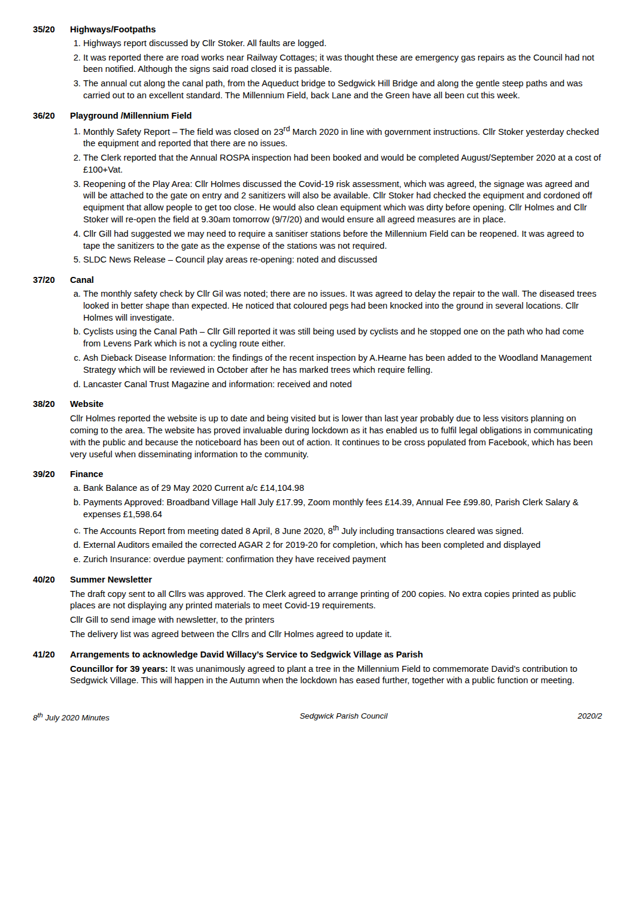35/20 Highways/Footpaths
Highways report discussed by Cllr Stoker. All faults are logged.
It was reported there are road works near Railway Cottages; it was thought these are emergency gas repairs as the Council had not been notified. Although the signs said road closed it is passable.
The annual cut along the canal path, from the Aqueduct bridge to Sedgwick Hill Bridge and along the gentle steep paths and was carried out to an excellent standard. The Millennium Field, back Lane and the Green have all been cut this week.
36/20 Playground /Millennium Field
Monthly Safety Report – The field was closed on 23rd March 2020 in line with government instructions. Cllr Stoker yesterday checked the equipment and reported that there are no issues.
The Clerk reported that the Annual ROSPA inspection had been booked and would be completed August/September 2020 at a cost of £100+Vat.
Reopening of the Play Area: Cllr Holmes discussed the Covid-19 risk assessment, which was agreed, the signage was agreed and will be attached to the gate on entry and 2 sanitizers will also be available. Cllr Stoker had checked the equipment and cordoned off equipment that allow people to get too close. He would also clean equipment which was dirty before opening. Cllr Holmes and Cllr Stoker will re-open the field at 9.30am tomorrow (9/7/20) and would ensure all agreed measures are in place.
Cllr Gill had suggested we may need to require a sanitiser stations before the Millennium Field can be reopened. It was agreed to tape the sanitizers to the gate as the expense of the stations was not required.
SLDC News Release – Council play areas re-opening: noted and discussed
37/20 Canal
The monthly safety check by Cllr Gil was noted; there are no issues. It was agreed to delay the repair to the wall. The diseased trees looked in better shape than expected. He noticed that coloured pegs had been knocked into the ground in several locations. Cllr Holmes will investigate.
Cyclists using the Canal Path – Cllr Gill reported it was still being used by cyclists and he stopped one on the path who had come from Levens Park which is not a cycling route either.
Ash Dieback Disease Information: the findings of the recent inspection by A.Hearne has been added to the Woodland Management Strategy which will be reviewed in October after he has marked trees which require felling.
Lancaster Canal Trust Magazine and information: received and noted
38/20 Website
Cllr Holmes reported the website is up to date and being visited but is lower than last year probably due to less visitors planning on coming to the area. The website has proved invaluable during lockdown as it has enabled us to fulfil legal obligations in communicating with the public and because the noticeboard has been out of action. It continues to be cross populated from Facebook, which has been very useful when disseminating information to the community.
39/20 Finance
Bank Balance as of 29 May 2020 Current a/c £14,104.98
Payments Approved: Broadband Village Hall July £17.99, Zoom monthly fees £14.39, Annual Fee £99.80, Parish Clerk Salary & expenses £1,598.64
The Accounts Report from meeting dated 8 April, 8 June 2020, 8th July including transactions cleared was signed.
External Auditors emailed the corrected AGAR 2 for 2019-20 for completion, which has been completed and displayed
Zurich Insurance: overdue payment: confirmation they have received payment
40/20 Summer Newsletter
The draft copy sent to all Cllrs was approved. The Clerk agreed to arrange printing of 200 copies. No extra copies printed as public places are not displaying any printed materials to meet Covid-19 requirements.
Cllr Gill to send image with newsletter, to the printers
The delivery list was agreed between the Cllrs and Cllr Holmes agreed to update it.
41/20 Arrangements to acknowledge David Willacy’s Service to Sedgwick Village as Parish
Councillor for 39 years: It was unanimously agreed to plant a tree in the Millennium Field to commemorate David’s contribution to Sedgwick Village. This will happen in the Autumn when the lockdown has eased further, together with a public function or meeting.
8th July 2020 Minutes Sedgwick Parish Council 2020/2